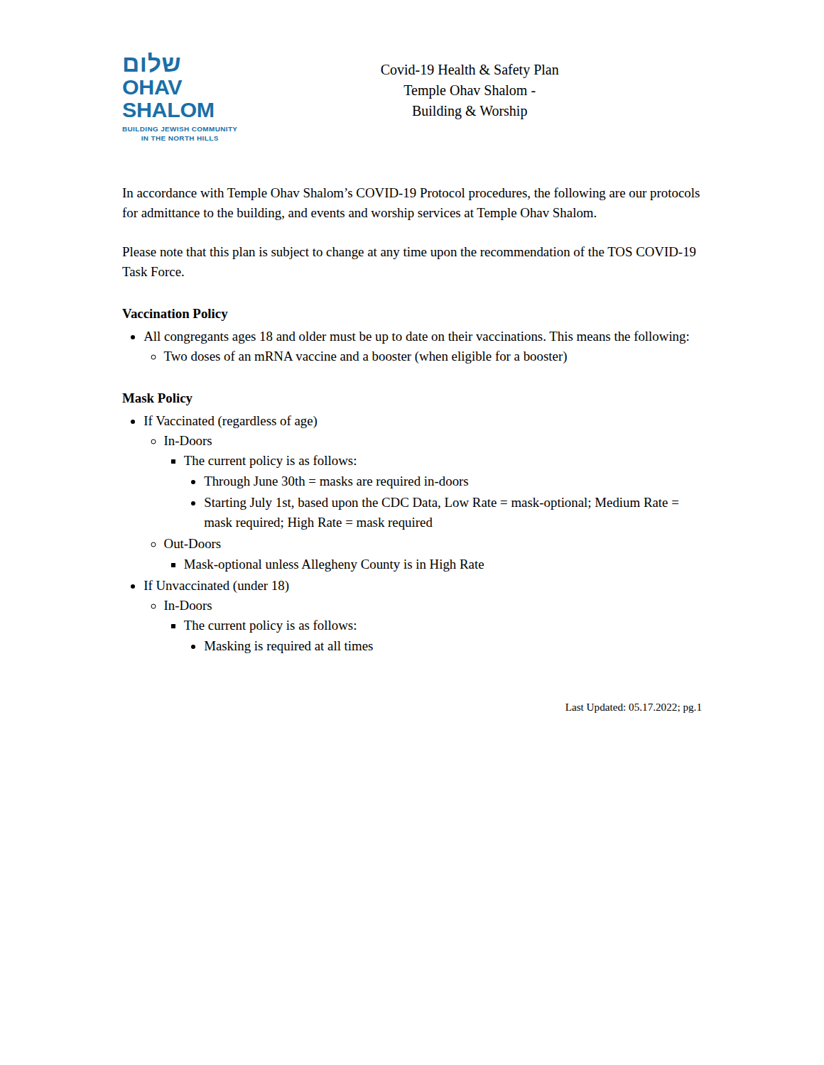שלום
OHAV
SHALOM
BUILDING JEWISH COMMUNITY
IN THE NORTH HILLS
Covid-19 Health & Safety Plan
Temple Ohav Shalom -
Building & Worship
In accordance with Temple Ohav Shalom’s COVID-19 Protocol procedures, the following are our protocols for admittance to the building, and events and worship services at Temple Ohav Shalom.
Please note that this plan is subject to change at any time upon the recommendation of the TOS COVID-19 Task Force.
Vaccination Policy
All congregants ages 18 and older must be up to date on their vaccinations. This means the following:
Two doses of an mRNA vaccine and a booster (when eligible for a booster)
Mask Policy
If Vaccinated (regardless of age)
In-Doors
The current policy is as follows:
Through June 30th = masks are required in-doors
Starting July 1st, based upon the CDC Data, Low Rate = mask-optional; Medium Rate = mask required; High Rate = mask required
Out-Doors
Mask-optional unless Allegheny County is in High Rate
If Unvaccinated (under 18)
In-Doors
The current policy is as follows:
Masking is required at all times
Last Updated: 05.17.2022; pg.1